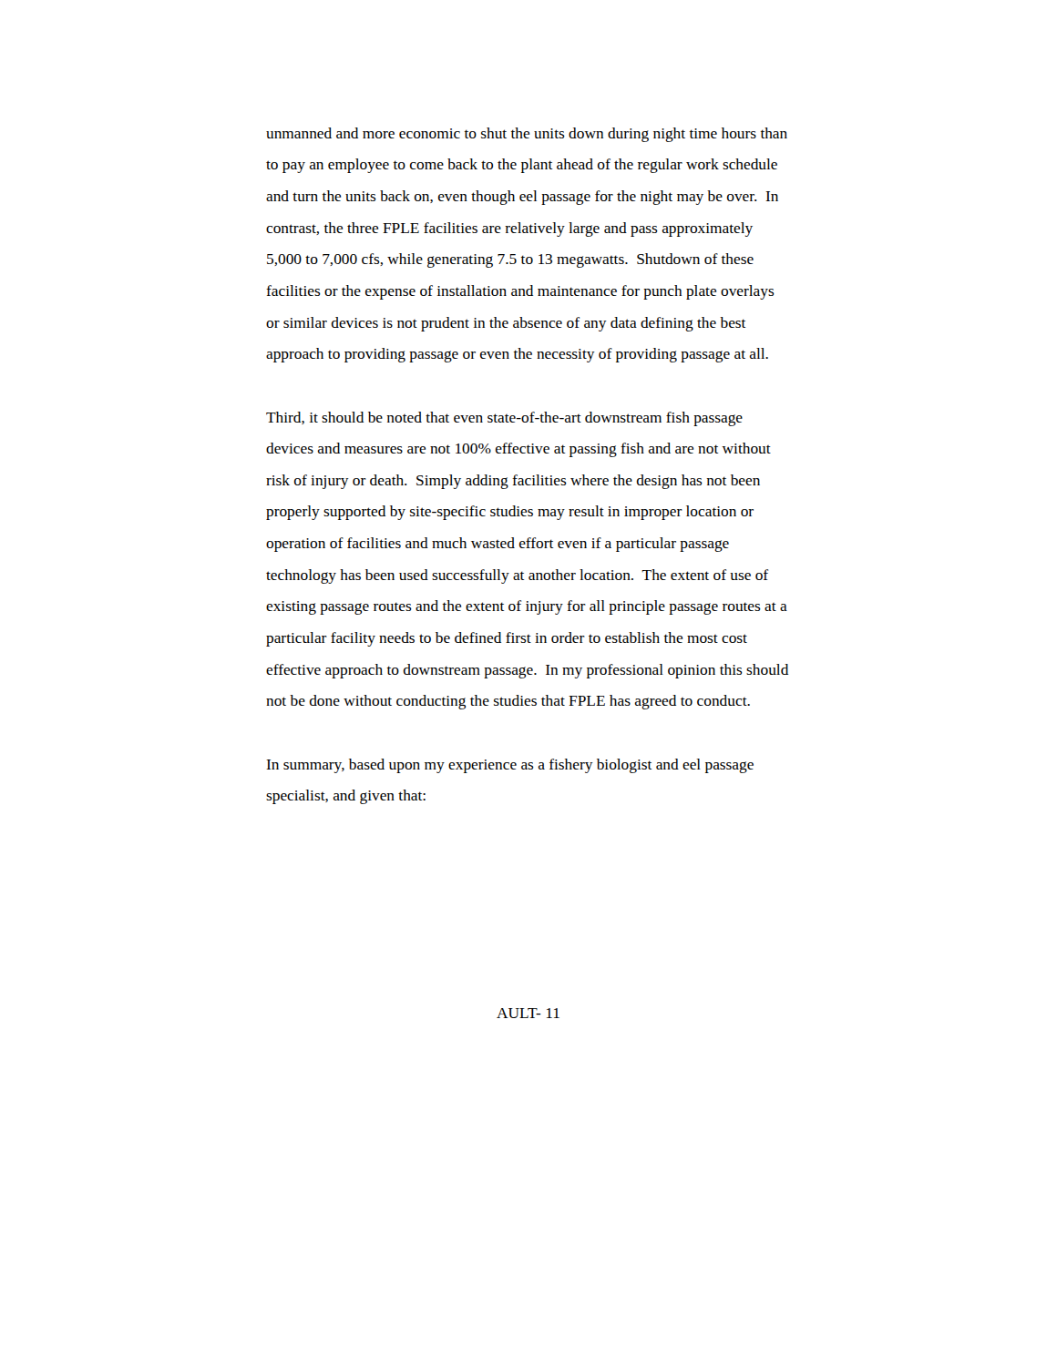unmanned and more economic to shut the units down during night time hours than to pay an employee to come back to the plant ahead of the regular work schedule and turn the units back on, even though eel passage for the night may be over. In contrast, the three FPLE facilities are relatively large and pass approximately 5,000 to 7,000 cfs, while generating 7.5 to 13 megawatts. Shutdown of these facilities or the expense of installation and maintenance for punch plate overlays or similar devices is not prudent in the absence of any data defining the best approach to providing passage or even the necessity of providing passage at all.
Third, it should be noted that even state-of-the-art downstream fish passage devices and measures are not 100% effective at passing fish and are not without risk of injury or death. Simply adding facilities where the design has not been properly supported by site-specific studies may result in improper location or operation of facilities and much wasted effort even if a particular passage technology has been used successfully at another location. The extent of use of existing passage routes and the extent of injury for all principle passage routes at a particular facility needs to be defined first in order to establish the most cost effective approach to downstream passage. In my professional opinion this should not be done without conducting the studies that FPLE has agreed to conduct.
In summary, based upon my experience as a fishery biologist and eel passage specialist, and given that:
AULT- 11